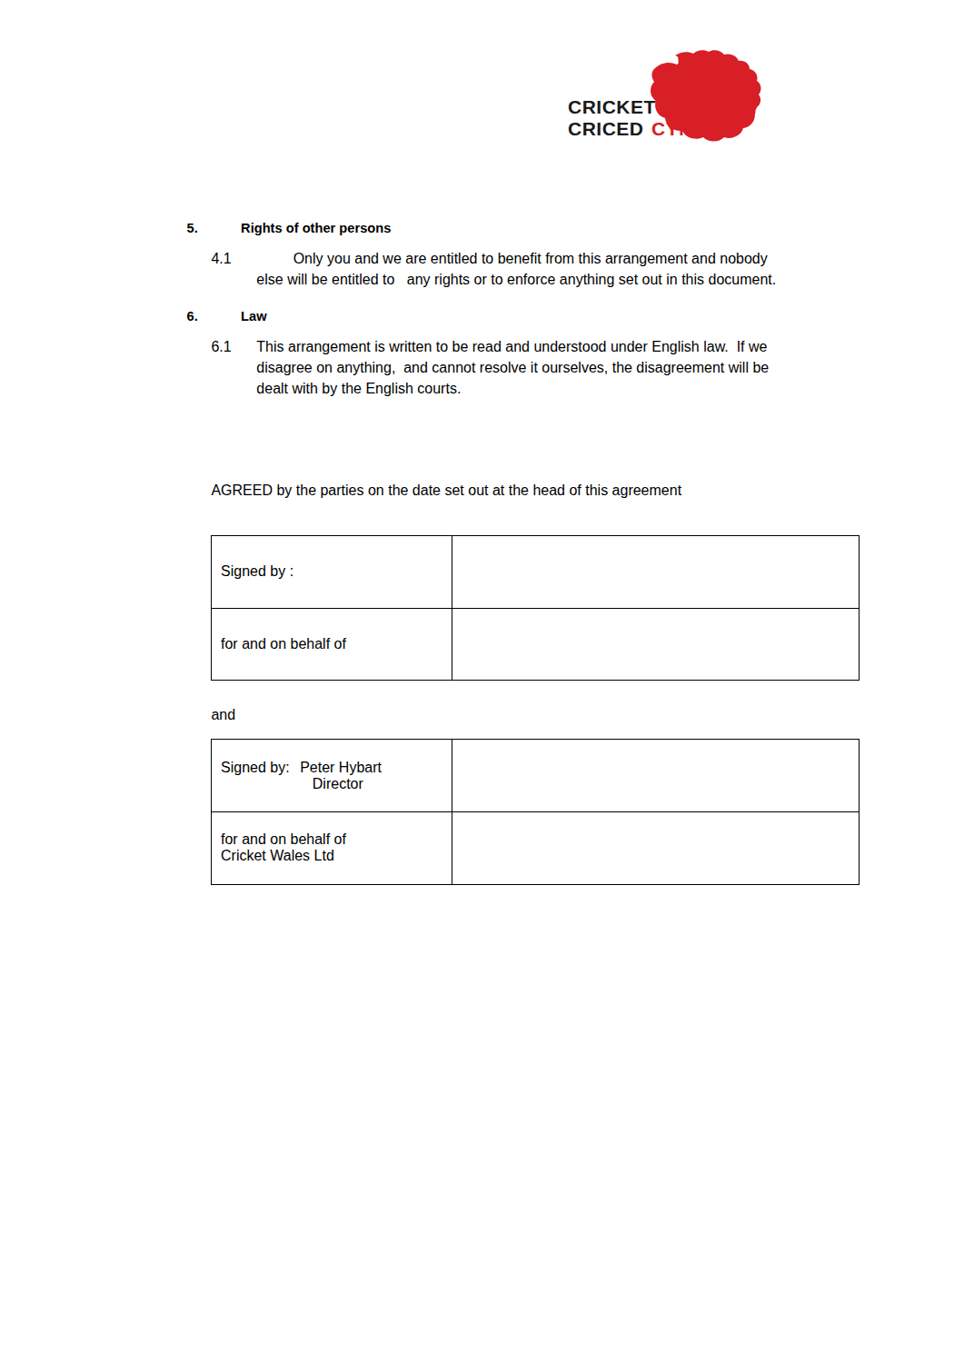CRICKET WALES CRICED CYMRU
5. Rights of other persons
4.1 Only you and we are entitled to benefit from this arrangement and nobody else will be entitled to any rights or to enforce anything set out in this document.
6. Law
6.1 This arrangement is written to be read and understood under English law. If we disagree on anything, and cannot resolve it ourselves, the disagreement will be dealt with by the English courts.
AGREED by the parties on the date set out at the head of this agreement
| Signed by : | |
| for and on behalf of | |
and
| Signed by: Peter Hybart Director | |
| for and on behalf of Cricket Wales Ltd | |